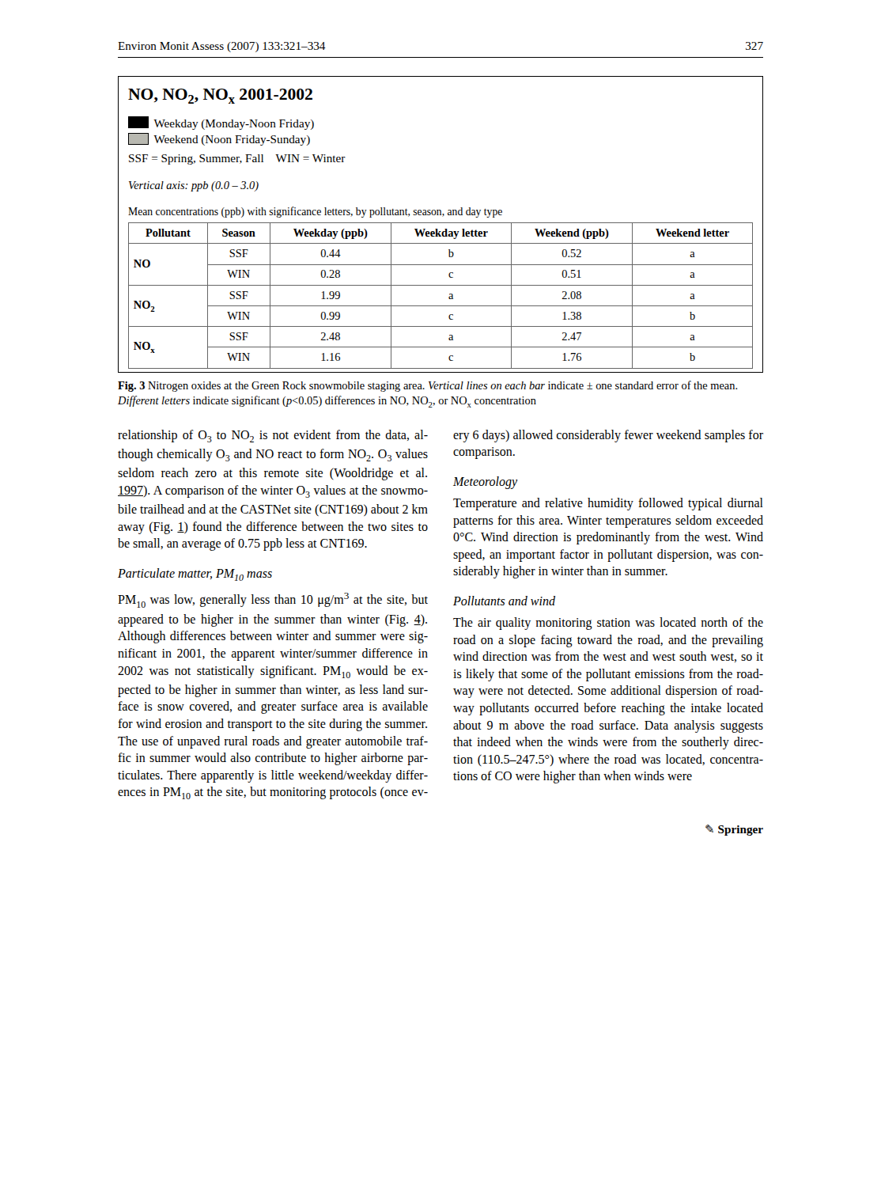Environ Monit Assess (2007) 133:321–334 327
NO, NO2, NOx 2001-2002
Weekday (Monday-Noon Friday)
Weekend (Noon Friday-Sunday) SSF = Spring, Summer, Fall WIN = Winter
Vertical axis: ppb (0.0 – 3.0)
Mean concentrations (ppb) with significance letters, by pollutant, season, and day type
| Pollutant | Season | Weekday (ppb) | Weekday letter | Weekend (ppb) | Weekend letter |
| --- | --- | --- | --- | --- | --- |
| NO | SSF | 0.44 | b | 0.52 | a |
| WIN | 0.28 | c | 0.51 | a |
| NO 2 | SSF | 1.99 | a | 2.08 | a |
| WIN | 0.99 | c | 1.38 | b |
| NO x | SSF | 2.48 | a | 2.47 | a |
| WIN | 1.16 | c | 1.76 | b |
Fig. 3 Nitrogen oxides at the Green Rock snowmobile staging area. Vertical lines on each bar indicate ± one standard error of the mean. Different letters indicate significant (p<0.05) differences in NO, NO2, or NOx concentration
relationship of O3 to NO2 is not evident from the data, although chemically O3 and NO react to form NO2. O3 values seldom reach zero at this remote site (Wooldridge et al. 1997). A comparison of the winter O3 values at the snowmobile trailhead and at the CASTNet site (CNT169) about 2 km away (Fig. 1) found the difference between the two sites to be small, an average of 0.75 ppb less at CNT169.
Particulate matter, PM10 mass
PM10 was low, generally less than 10 μg/m3 at the site, but appeared to be higher in the summer than winter (Fig. 4). Although differences between winter and summer were significant in 2001, the apparent winter/summer difference in 2002 was not statistically significant. PM10 would be expected to be higher in summer than winter, as less land surface is snow covered, and greater surface area is available for wind erosion and transport to the site during the summer. The use of unpaved rural roads and greater automobile traffic in summer would also contribute to higher airborne particulates. There apparently is little weekend/weekday differences in PM10 at the site, but monitoring protocols (once every 6 days) allowed considerably fewer weekend samples for comparison.
Meteorology
Temperature and relative humidity followed typical diurnal patterns for this area. Winter temperatures seldom exceeded 0°C. Wind direction is predominantly from the west. Wind speed, an important factor in pollutant dispersion, was considerably higher in winter than in summer.
Pollutants and wind
The air quality monitoring station was located north of the road on a slope facing toward the road, and the prevailing wind direction was from the west and west south west, so it is likely that some of the pollutant emissions from the roadway were not detected. Some additional dispersion of roadway pollutants occurred before reaching the intake located about 9 m above the road surface. Data analysis suggests that indeed when the winds were from the southerly direction (110.5–247.5°) where the road was located, concentrations of CO were higher than when winds were
✎ Springer